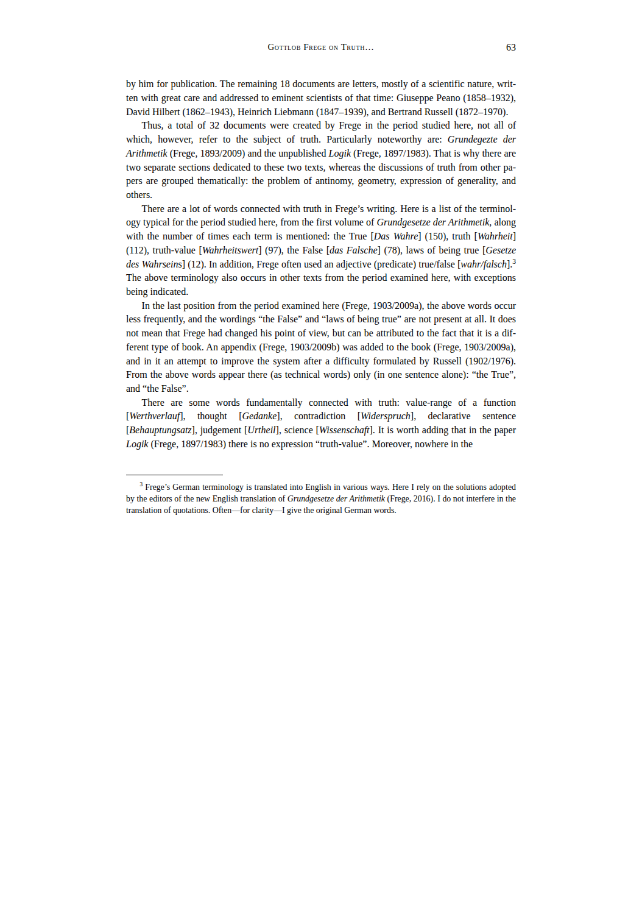Gottlob Frege on Truth… 63
by him for publication. The remaining 18 documents are letters, mostly of a scientific nature, written with great care and addressed to eminent scientists of that time: Giuseppe Peano (1858–1932), David Hilbert (1862–1943), Heinrich Liebmann (1847–1939), and Bertrand Russell (1872–1970).
Thus, a total of 32 documents were created by Frege in the period studied here, not all of which, however, refer to the subject of truth. Particularly noteworthy are: Grundegezte der Arithmetik (Frege, 1893/2009) and the unpublished Logik (Frege, 1897/1983). That is why there are two separate sections dedicated to these two texts, whereas the discussions of truth from other papers are grouped thematically: the problem of antinomy, geometry, expression of generality, and others.
There are a lot of words connected with truth in Frege’s writing. Here is a list of the terminology typical for the period studied here, from the first volume of Grundgesetze der Arithmetik, along with the number of times each term is mentioned: the True [Das Wahre] (150), truth [Wahrheit] (112), truth-value [Wahrheitswert] (97), the False [das Falsche] (78), laws of being true [Gesetze des Wahrseins] (12). In addition, Frege often used an adjective (predicate) true/false [wahr/falsch].3 The above terminology also occurs in other texts from the period examined here, with exceptions being indicated.
In the last position from the period examined here (Frege, 1903/2009a), the above words occur less frequently, and the wordings “the False” and “laws of being true” are not present at all. It does not mean that Frege had changed his point of view, but can be attributed to the fact that it is a different type of book. An appendix (Frege, 1903/2009b) was added to the book (Frege, 1903/2009a), and in it an attempt to improve the system after a difficulty formulated by Russell (1902/1976). From the above words appear there (as technical words) only (in one sentence alone): “the True”, and “the False”.
There are some words fundamentally connected with truth: value-range of a function [Werthverlauf], thought [Gedanke], contradiction [Widerspruch], declarative sentence [Behauptungsatz], judgement [Urtheil], science [Wissenschaft]. It is worth adding that in the paper Logik (Frege, 1897/1983) there is no expression “truth-value”. Moreover, nowhere in the
3 Frege’s German terminology is translated into English in various ways. Here I rely on the solutions adopted by the editors of the new English translation of Grundgesetze der Arithmetik (Frege, 2016). I do not interfere in the translation of quotations. Often—for clarity—I give the original German words.